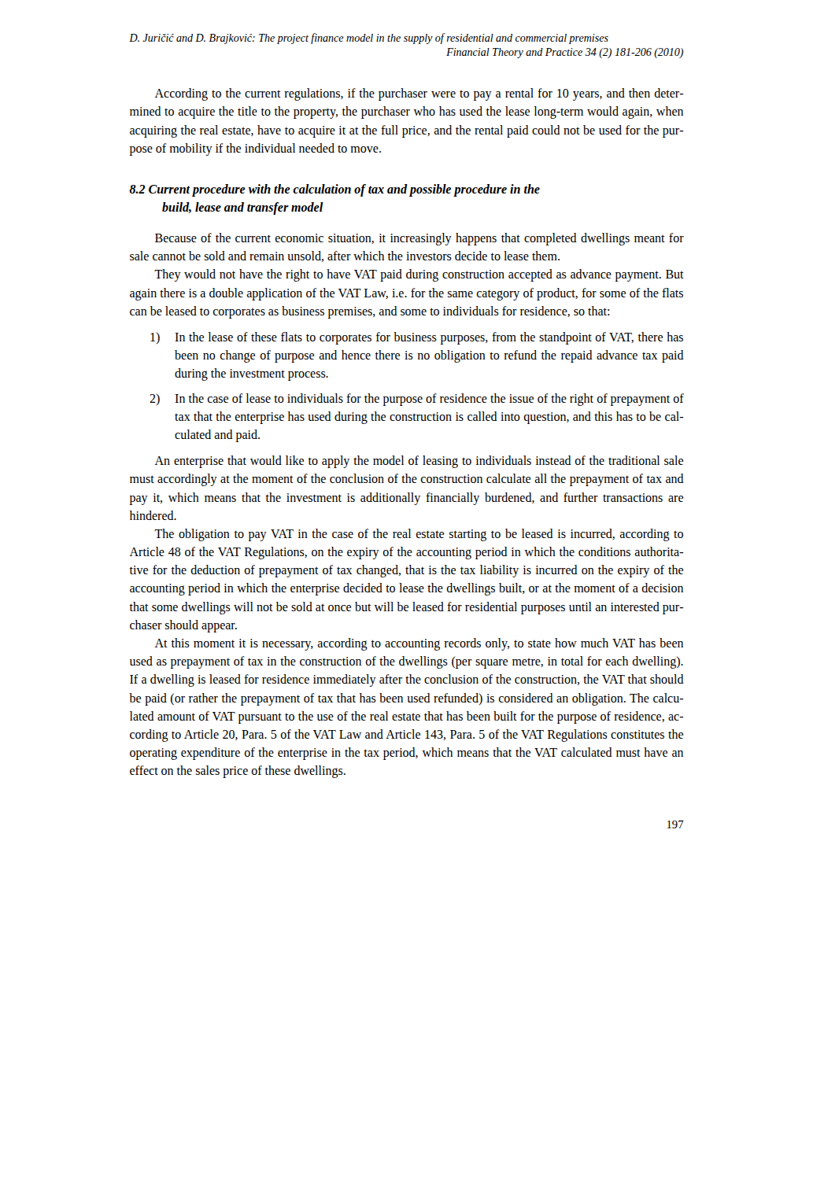D. Juričić and D. Brajković: The project finance model in the supply of residential and commercial premises Financial Theory and Practice 34 (2) 181-206 (2010)
According to the current regulations, if the purchaser were to pay a rental for 10 years, and then determined to acquire the title to the property, the purchaser who has used the lease long-term would again, when acquiring the real estate, have to acquire it at the full price, and the rental paid could not be used for the purpose of mobility if the individual needed to move.
8.2 Current procedure with the calculation of tax and possible procedure in thebuild, lease and transfer model
Because of the current economic situation, it increasingly happens that completed dwellings meant for sale cannot be sold and remain unsold, after which the investors decide to lease them.
They would not have the right to have VAT paid during construction accepted as advance payment. But again there is a double application of the VAT Law, i.e. for the same category of product, for some of the flats can be leased to corporates as business premises, and some to individuals for residence, so that:
1) In the lease of these flats to corporates for business purposes, from the standpoint of VAT, there has been no change of purpose and hence there is no obligation to refund the repaid advance tax paid during the investment process.
2) In the case of lease to individuals for the purpose of residence the issue of the right of prepayment of tax that the enterprise has used during the construction is called into question, and this has to be calculated and paid.
An enterprise that would like to apply the model of leasing to individuals instead of the traditional sale must accordingly at the moment of the conclusion of the construction calculate all the prepayment of tax and pay it, which means that the investment is additionally financially burdened, and further transactions are hindered.
The obligation to pay VAT in the case of the real estate starting to be leased is incurred, according to Article 48 of the VAT Regulations, on the expiry of the accounting period in which the conditions authoritative for the deduction of prepayment of tax changed, that is the tax liability is incurred on the expiry of the accounting period in which the enterprise decided to lease the dwellings built, or at the moment of a decision that some dwellings will not be sold at once but will be leased for residential purposes until an interested purchaser should appear.
At this moment it is necessary, according to accounting records only, to state how much VAT has been used as prepayment of tax in the construction of the dwellings (per square metre, in total for each dwelling). If a dwelling is leased for residence immediately after the conclusion of the construction, the VAT that should be paid (or rather the prepayment of tax that has been used refunded) is considered an obligation. The calculated amount of VAT pursuant to the use of the real estate that has been built for the purpose of residence, according to Article 20, Para. 5 of the VAT Law and Article 143, Para. 5 of the VAT Regulations constitutes the operating expenditure of the enterprise in the tax period, which means that the VAT calculated must have an effect on the sales price of these dwellings.
197